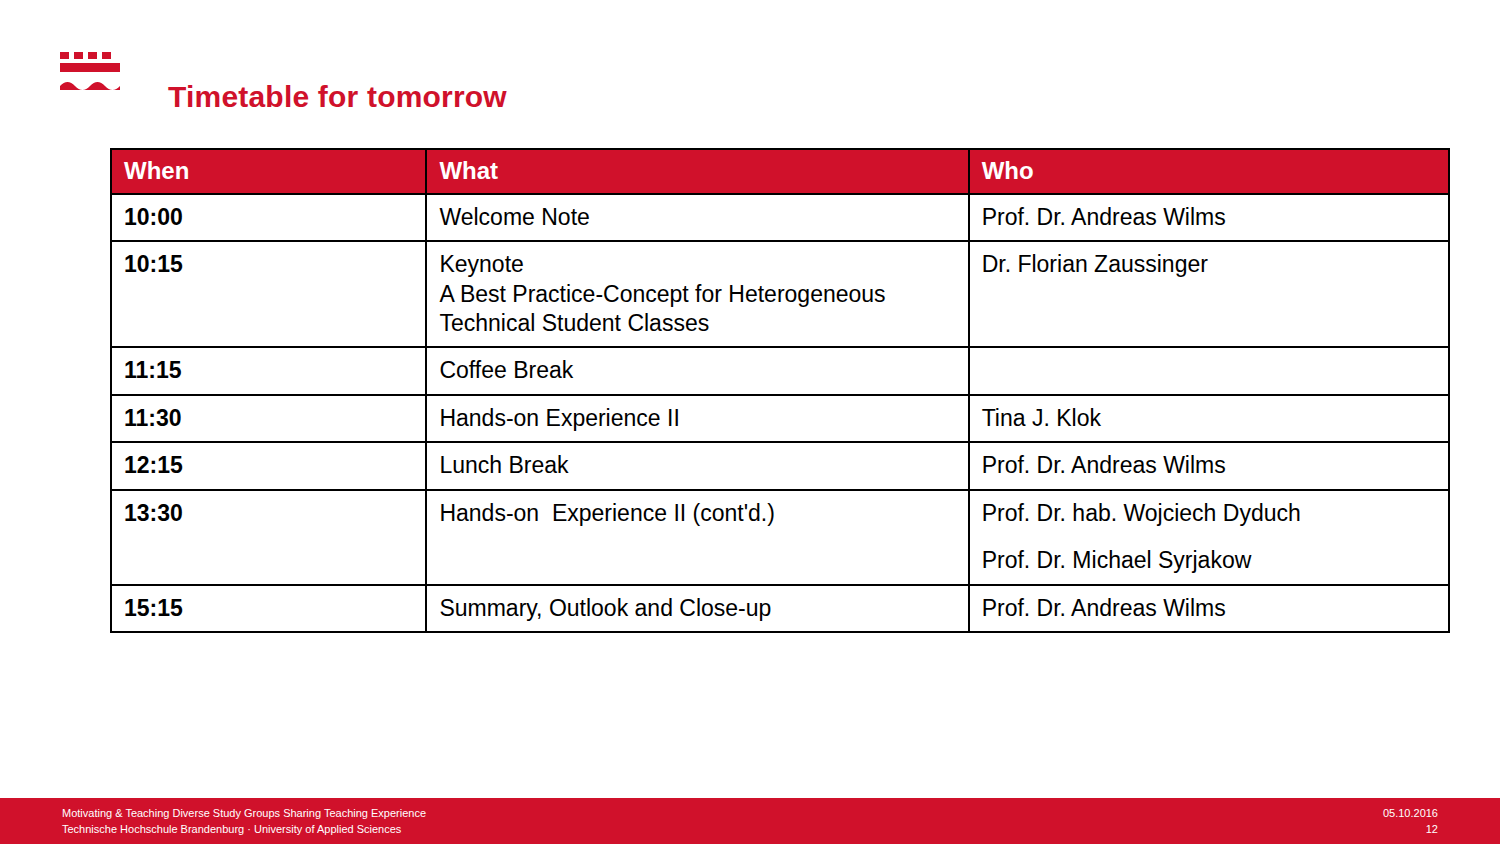Timetable for tomorrow
| When | What | Who |
| --- | --- | --- |
| 10:00 | Welcome Note | Prof. Dr. Andreas Wilms |
| 10:15 | Keynote A Best Practice-Concept for Heterogeneous Technical Student Classes | Dr. Florian Zaussinger |
| 11:15 | Coffee Break | |
| 11:30 | Hands-on Experience II | Tina J. Klok |
| 12:15 | Lunch Break | Prof. Dr. Andreas Wilms |
| 13:30 | Hands-on Experience II (cont'd.) | Prof. Dr. hab. Wojciech Dyduch Prof. Dr. Michael Syrjakow |
| 15:15 | Summary, Outlook and Close-up | Prof. Dr. Andreas Wilms |
Motivating & Teaching Diverse Study Groups Sharing Teaching Experience
Technische Hochschule Brandenburg · University of Applied Sciences
05.10.2016
12